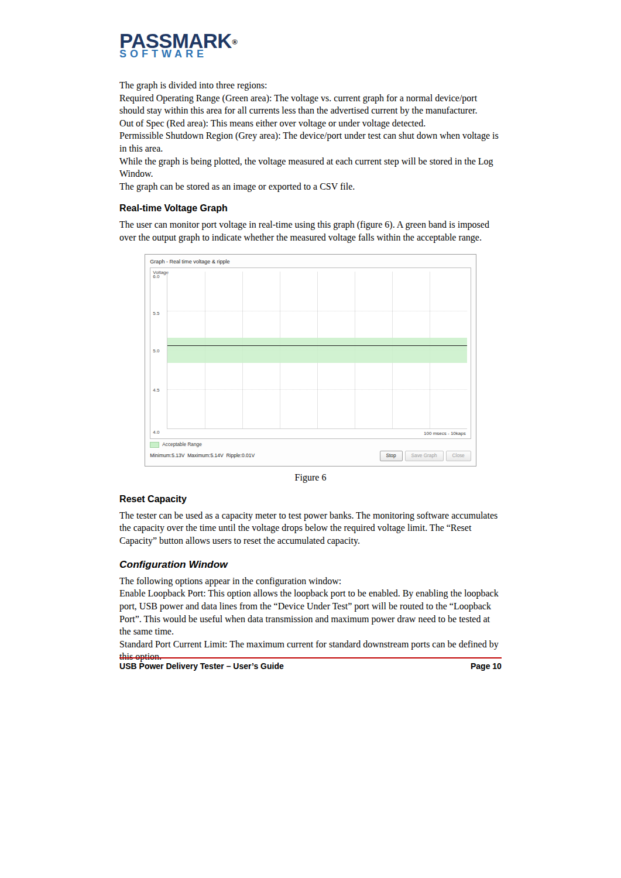PASSMARK® SOFTWARE
The graph is divided into three regions:
Required Operating Range (Green area): The voltage vs. current graph for a normal device/port should stay within this area for all currents less than the advertised current by the manufacturer.
Out of Spec (Red area): This means either over voltage or under voltage detected.
Permissible Shutdown Region (Grey area): The device/port under test can shut down when voltage is in this area.
While the graph is being plotted, the voltage measured at each current step will be stored in the Log Window.
The graph can be stored as an image or exported to a CSV file.
Real-time Voltage Graph
The user can monitor port voltage in real-time using this graph (figure 6). A green band is imposed over the output graph to indicate whether the measured voltage falls within the acceptable range.
Graph - Real time voltage & ripple
Voltage
6.0
5.5
5.0
4.5
4.0
100 msecs - 10kaps
Acceptable Range
Minimum:5.13V Maximum:5.14V Ripple:0.01V
Stop Save Graph Close
Figure 6
Reset Capacity
The tester can be used as a capacity meter to test power banks. The monitoring software accumulates the capacity over the time until the voltage drops below the required voltage limit. The “Reset Capacity” button allows users to reset the accumulated capacity.
Configuration Window
The following options appear in the configuration window:
Enable Loopback Port: This option allows the loopback port to be enabled. By enabling the loopback port, USB power and data lines from the “Device Under Test” port will be routed to the “Loopback Port”. This would be useful when data transmission and maximum power draw need to be tested at the same time.
Standard Port Current Limit: The maximum current for standard downstream ports can be defined by this option.
USB Power Delivery Tester – User’s Guide Page 10